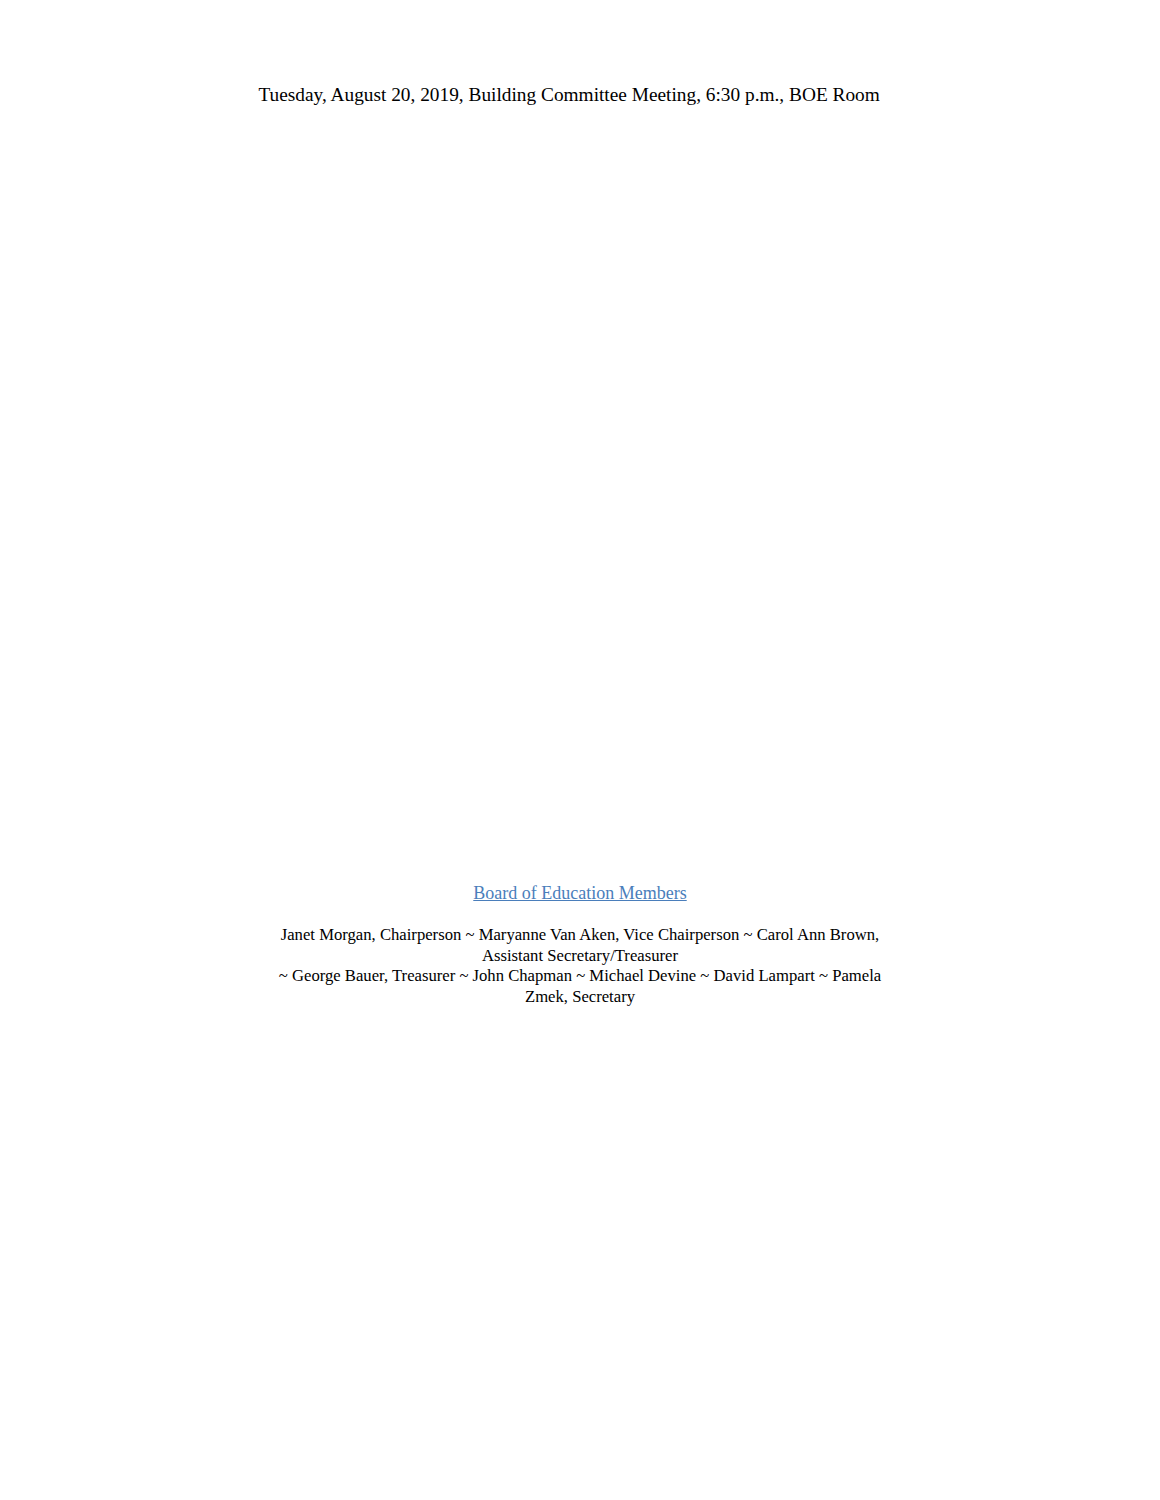Tuesday, August 20, 2019, Building Committee Meeting, 6:30 p.m., BOE Room
Board of Education Members
Janet Morgan, Chairperson ~ Maryanne Van Aken, Vice Chairperson ~ Carol Ann Brown, Assistant Secretary/Treasurer
~ George Bauer, Treasurer ~ John Chapman ~ Michael Devine ~ David Lampart ~ Pamela Zmek, Secretary